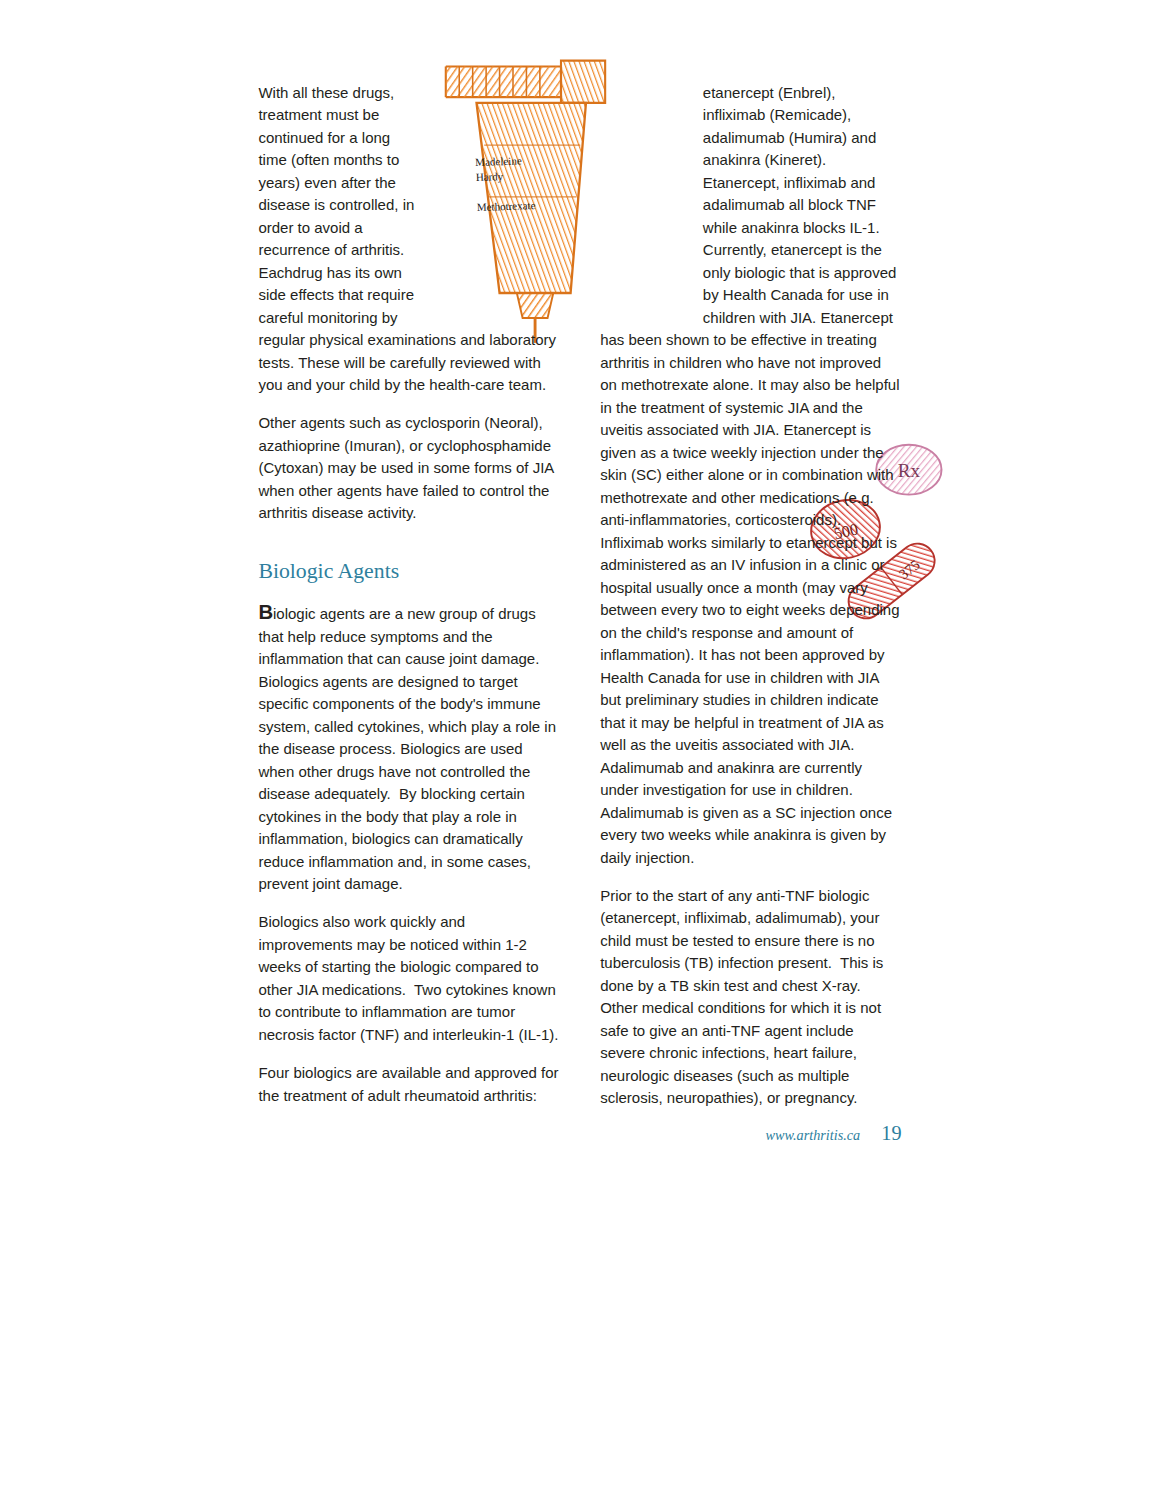Madeleine
Hardy
Methotrexate
Rx 500 375
With all these drugs, treatment must be continued for a long time (often months to years) even after the disease is controlled, in order to avoid a recurrence of arthritis. Eachdrug has its own side effects that require careful monitoring by regular physical examinations and laboratory tests. These will be carefully reviewed with you and your child by the health-care team.
Other agents such as cyclosporin (Neoral), azathioprine (Imuran), or cyclophosphamide (Cytoxan) may be used in some forms of JIA when other agents have failed to control the arthritis disease activity.
Biologic Agents
Biologic agents are a new group of drugs that help reduce symptoms and the inflammation that can cause joint damage. Biologics agents are designed to target specific components of the body's immune system, called cytokines, which play a role in the disease process. Biologics are used when other drugs have not controlled the disease adequately. By blocking certain cytokines in the body that play a role in inflammation, biologics can dramatically reduce inflammation and, in some cases, prevent joint damage.
Biologics also work quickly and improvements may be noticed within 1-2 weeks of starting the biologic compared to other JIA medications. Two cytokines known to contribute to inflammation are tumor necrosis factor (TNF) and interleukin-1 (IL-1).
Four biologics are available and approved for the treatment of adult rheumatoid arthritis:
etanercept (Enbrel), infliximab (Remicade), adalimumab (Humira) and anakinra (Kineret). Etanercept, infliximab and adalimumab all block TNF while anakinra blocks IL-1. Currently, etanercept is the only biologic that is approved by Health Canada for use in children with JIA. Etanercept has been shown to be effective in treating arthritis in children who have not improved on methotrexate alone. It may also be helpful in the treatment of systemic JIA and the uveitis associated with JIA. Etanercept is given as a twice weekly injection under the skin (SC) either alone or in combination with methotrexate and other medications (e.g. anti-inflammatories, corticosteroids). Infliximab works similarly to etanercept but is administered as an IV infusion in a clinic or hospital usually once a month (may vary between every two to eight weeks depending on the child's response and amount of inflammation). It has not been approved by Health Canada for use in children with JIA but preliminary studies in children indicate that it may be helpful in treatment of JIA as well as the uveitis associated with JIA. Adalimumab and anakinra are currently under investigation for use in children. Adalimumab is given as a SC injection once every two weeks while anakinra is given by daily injection.
Prior to the start of any anti-TNF biologic (etanercept, infliximab, adalimumab), your child must be tested to ensure there is no tuberculosis (TB) infection present. This is done by a TB skin test and chest X-ray. Other medical conditions for which it is not safe to give an anti-TNF agent include severe chronic infections, heart failure, neurologic diseases (such as multiple sclerosis, neuropathies), or pregnancy.
www.arthritis.ca 19